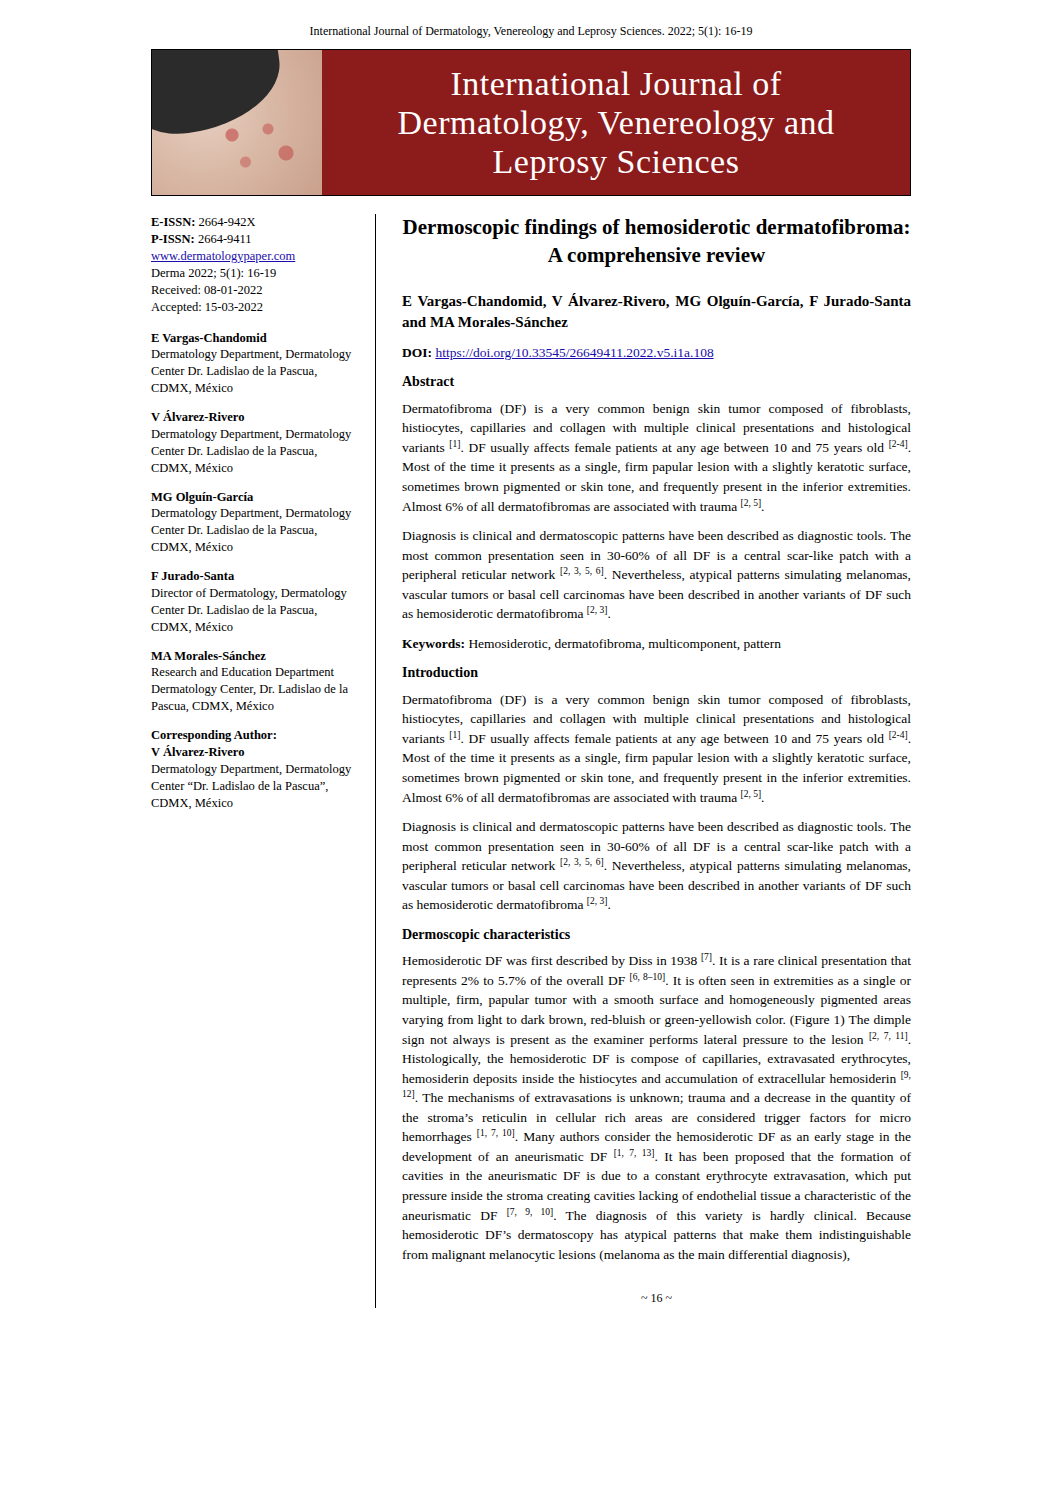International Journal of Dermatology, Venereology and Leprosy Sciences. 2022; 5(1): 16-19
International Journal of
Dermatology, Venereology and
Leprosy Sciences
E-ISSN: 2664-942X
P-ISSN: 2664-9411
www.dermatologypaper.com
Derma 2022; 5(1): 16-19
Received: 08-01-2022
Accepted: 15-03-2022
E Vargas-Chandomid
Dermatology Department, Dermatology Center Dr. Ladislao de la Pascua, CDMX, México
V Álvarez-Rivero
Dermatology Department, Dermatology Center Dr. Ladislao de la Pascua, CDMX, México
MG Olguín-García
Dermatology Department, Dermatology Center Dr. Ladislao de la Pascua, CDMX, México
F Jurado-Santa
Director of Dermatology, Dermatology Center Dr. Ladislao de la Pascua, CDMX, México
MA Morales-Sánchez
Research and Education Department Dermatology Center, Dr. Ladislao de la Pascua, CDMX, México
Corresponding Author:
V Álvarez-Rivero
Dermatology Department, Dermatology Center “Dr. Ladislao de la Pascua”, CDMX, México
Dermoscopic findings of hemosiderotic dermatofibroma: A comprehensive review
E Vargas-Chandomid, V Álvarez-Rivero, MG Olguín-García, F Jurado-Santa and MA Morales-Sánchez
DOI: https://doi.org/10.33545/26649411.2022.v5.i1a.108
Abstract
Dermatofibroma (DF) is a very common benign skin tumor composed of fibroblasts, histiocytes, capillaries and collagen with multiple clinical presentations and histological variants [1]. DF usually affects female patients at any age between 10 and 75 years old [2-4]. Most of the time it presents as a single, firm papular lesion with a slightly keratotic surface, sometimes brown pigmented or skin tone, and frequently present in the inferior extremities. Almost 6% of all dermatofibromas are associated with trauma [2, 5].
Diagnosis is clinical and dermatoscopic patterns have been described as diagnostic tools. The most common presentation seen in 30-60% of all DF is a central scar-like patch with a peripheral reticular network [2, 3, 5, 6]. Nevertheless, atypical patterns simulating melanomas, vascular tumors or basal cell carcinomas have been described in another variants of DF such as hemosiderotic dermatofibroma [2, 3].
Keywords: Hemosiderotic, dermatofibroma, multicomponent, pattern
Introduction
Dermatofibroma (DF) is a very common benign skin tumor composed of fibroblasts, histiocytes, capillaries and collagen with multiple clinical presentations and histological variants [1]. DF usually affects female patients at any age between 10 and 75 years old [2-4]. Most of the time it presents as a single, firm papular lesion with a slightly keratotic surface, sometimes brown pigmented or skin tone, and frequently present in the inferior extremities. Almost 6% of all dermatofibromas are associated with trauma [2, 5].
Diagnosis is clinical and dermatoscopic patterns have been described as diagnostic tools. The most common presentation seen in 30-60% of all DF is a central scar-like patch with a peripheral reticular network [2, 3, 5, 6]. Nevertheless, atypical patterns simulating melanomas, vascular tumors or basal cell carcinomas have been described in another variants of DF such as hemosiderotic dermatofibroma [2, 3].
Dermoscopic characteristics
Hemosiderotic DF was first described by Diss in 1938 [7]. It is a rare clinical presentation that represents 2% to 5.7% of the overall DF [6, 8–10]. It is often seen in extremities as a single or multiple, firm, papular tumor with a smooth surface and homogeneously pigmented areas varying from light to dark brown, red-bluish or green-yellowish color. (Figure 1) The dimple sign not always is present as the examiner performs lateral pressure to the lesion [2, 7, 11]. Histologically, the hemosiderotic DF is compose of capillaries, extravasated erythrocytes, hemosiderin deposits inside the histiocytes and accumulation of extracellular hemosiderin [9, 12]. The mechanisms of extravasations is unknown; trauma and a decrease in the quantity of the stroma’s reticulin in cellular rich areas are considered trigger factors for micro hemorrhages [1, 7, 10]. Many authors consider the hemosiderotic DF as an early stage in the development of an aneurismatic DF [1, 7, 13]. It has been proposed that the formation of cavities in the aneurismatic DF is due to a constant erythrocyte extravasation, which put pressure inside the stroma creating cavities lacking of endothelial tissue a characteristic of the aneurismatic DF [7, 9, 10]. The diagnosis of this variety is hardly clinical. Because hemosiderotic DF’s dermatoscopy has atypical patterns that make them indistinguishable from malignant melanocytic lesions (melanoma as the main differential diagnosis),
~ 16 ~